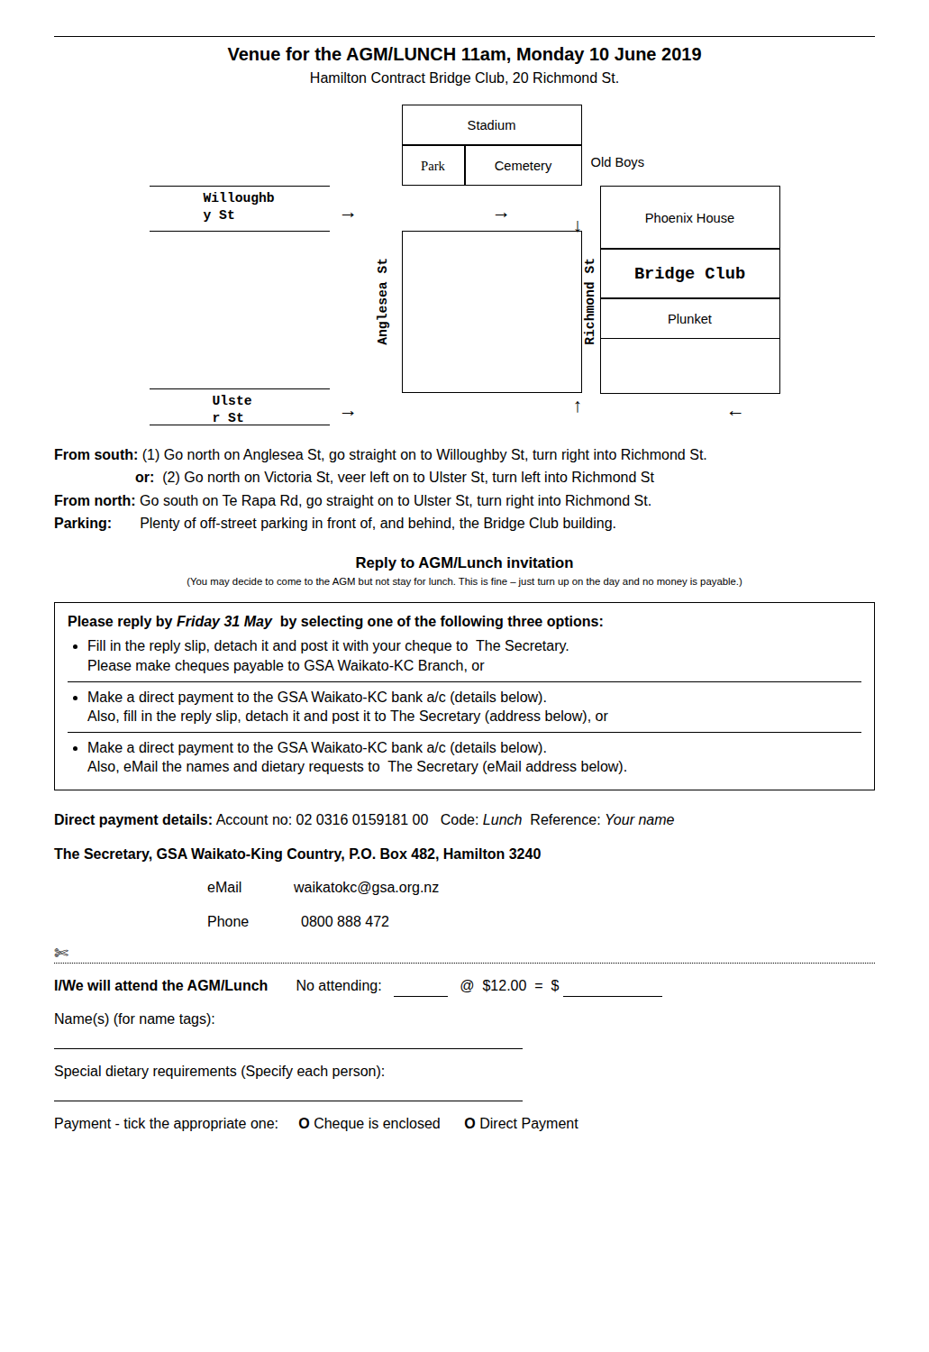Venue for the AGM/LUNCH 11am, Monday 10 June 2019
Hamilton Contract Bridge Club, 20 Richmond St.
Stadium
Park
Cemetery
Old Boys
Willoughb
y St
→
→
↓
Phoenix House
Bridge Club
Plunket
Anglesea St
Richmond St
Ulste
r St
→
↑
←
From south: (1) Go north on Anglesea St, go straight on to Willoughby St, turn right into Richmond St.
or: (2) Go north on Victoria St, veer left on to Ulster St, turn left into Richmond St
From north: Go south on Te Rapa Rd, go straight on to Ulster St, turn right into Richmond St.
Parking: Plenty of off-street parking in front of, and behind, the Bridge Club building.
Reply to AGM/Lunch invitation
(You may decide to come to the AGM but not stay for lunch. This is fine – just turn up on the day and no money is payable.)
Please reply by Friday 31 May by selecting one of the following three options:
Fill in the reply slip, detach it and post it with your cheque to The Secretary.
Please make cheques payable to GSA Waikato-KC Branch, or
Make a direct payment to the GSA Waikato-KC bank a/c (details below).
Also, fill in the reply slip, detach it and post it to The Secretary (address below), or
Make a direct payment to the GSA Waikato-KC bank a/c (details below).
Also, eMail the names and dietary requests to The Secretary (eMail address below).
Direct payment details: Account no: 02 0316 0159181 00 Code: Lunch Reference: Your name
The Secretary, GSA Waikato-King Country, P.O. Box 482, Hamilton 3240
eMail waikatokc@gsa.org.nz
Phone 0800 888 472
✄
I/We will attend the AGM/Lunch No attending: @ $12.00 = $
Name(s) (for name tags):
Special dietary requirements (Specify each person):
Payment - tick the appropriate one: O Cheque is enclosed O Direct Payment